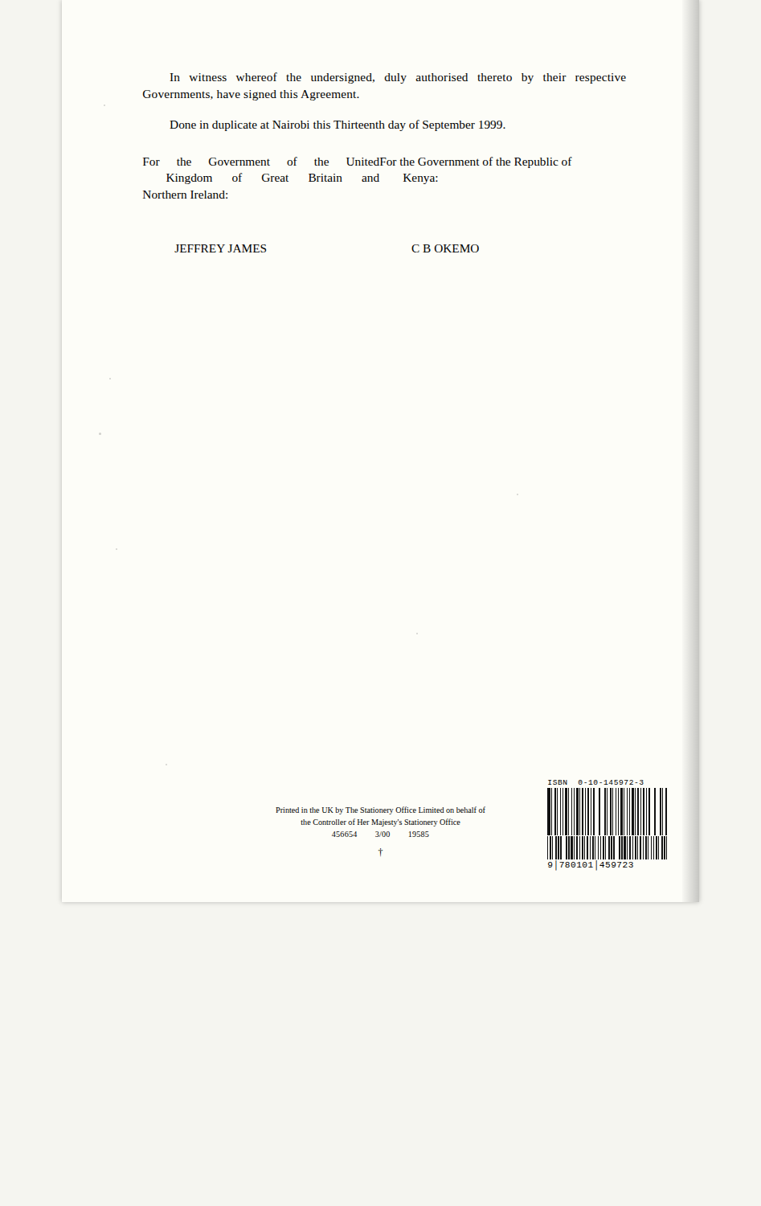In witness whereof the undersigned, duly authorised thereto by their respective Governments, have signed this Agreement.
Done in duplicate at Nairobi this Thirteenth day of September 1999.
| For the Government of the United Kingdom of Great Britain and Northern Ireland: | For the Government of the Republic of Kenya: |
| JEFFREY JAMES | C B OKEMO |
Printed in the UK by The Stationery Office Limited on behalf of
the Controller of Her Majesty's Stationery Office
4566543/0019585
†
ISBN 0-10-145972-3
9│780101│459723